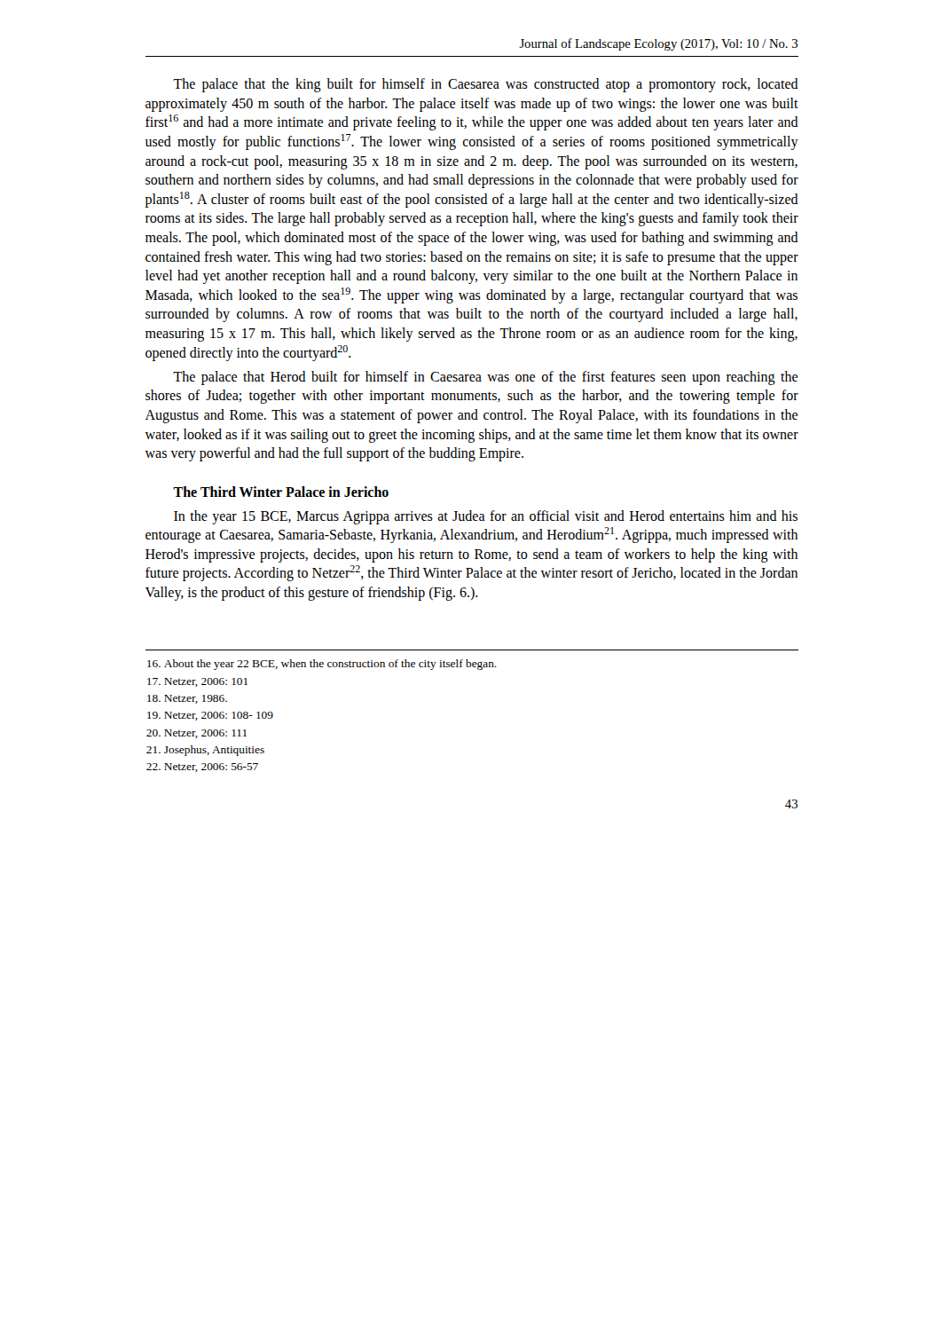Journal of Landscape Ecology (2017), Vol: 10 / No. 3
The palace that the king built for himself in Caesarea was constructed atop a promontory rock, located approximately 450 m south of the harbor. The palace itself was made up of two wings: the lower one was built first16 and had a more intimate and private feeling to it, while the upper one was added about ten years later and used mostly for public functions17. The lower wing consisted of a series of rooms positioned symmetrically around a rock-cut pool, measuring 35 x 18 m in size and 2 m. deep. The pool was surrounded on its western, southern and northern sides by columns, and had small depressions in the colonnade that were probably used for plants18. A cluster of rooms built east of the pool consisted of a large hall at the center and two identically-sized rooms at its sides. The large hall probably served as a reception hall, where the king's guests and family took their meals. The pool, which dominated most of the space of the lower wing, was used for bathing and swimming and contained fresh water. This wing had two stories: based on the remains on site; it is safe to presume that the upper level had yet another reception hall and a round balcony, very similar to the one built at the Northern Palace in Masada, which looked to the sea19. The upper wing was dominated by a large, rectangular courtyard that was surrounded by columns. A row of rooms that was built to the north of the courtyard included a large hall, measuring 15 x 17 m. This hall, which likely served as the Throne room or as an audience room for the king, opened directly into the courtyard20.
The palace that Herod built for himself in Caesarea was one of the first features seen upon reaching the shores of Judea; together with other important monuments, such as the harbor, and the towering temple for Augustus and Rome. This was a statement of power and control. The Royal Palace, with its foundations in the water, looked as if it was sailing out to greet the incoming ships, and at the same time let them know that its owner was very powerful and had the full support of the budding Empire.
The Third Winter Palace in Jericho
In the year 15 BCE, Marcus Agrippa arrives at Judea for an official visit and Herod entertains him and his entourage at Caesarea, Samaria-Sebaste, Hyrkania, Alexandrium, and Herodium21. Agrippa, much impressed with Herod's impressive projects, decides, upon his return to Rome, to send a team of workers to help the king with future projects. According to Netzer22, the Third Winter Palace at the winter resort of Jericho, located in the Jordan Valley, is the product of this gesture of friendship (Fig. 6.).
About the year 22 BCE, when the construction of the city itself began.
Netzer, 2006: 101
Netzer, 1986.
Netzer, 2006: 108- 109
Netzer, 2006: 111
Josephus, Antiquities
Netzer, 2006: 56-57
43